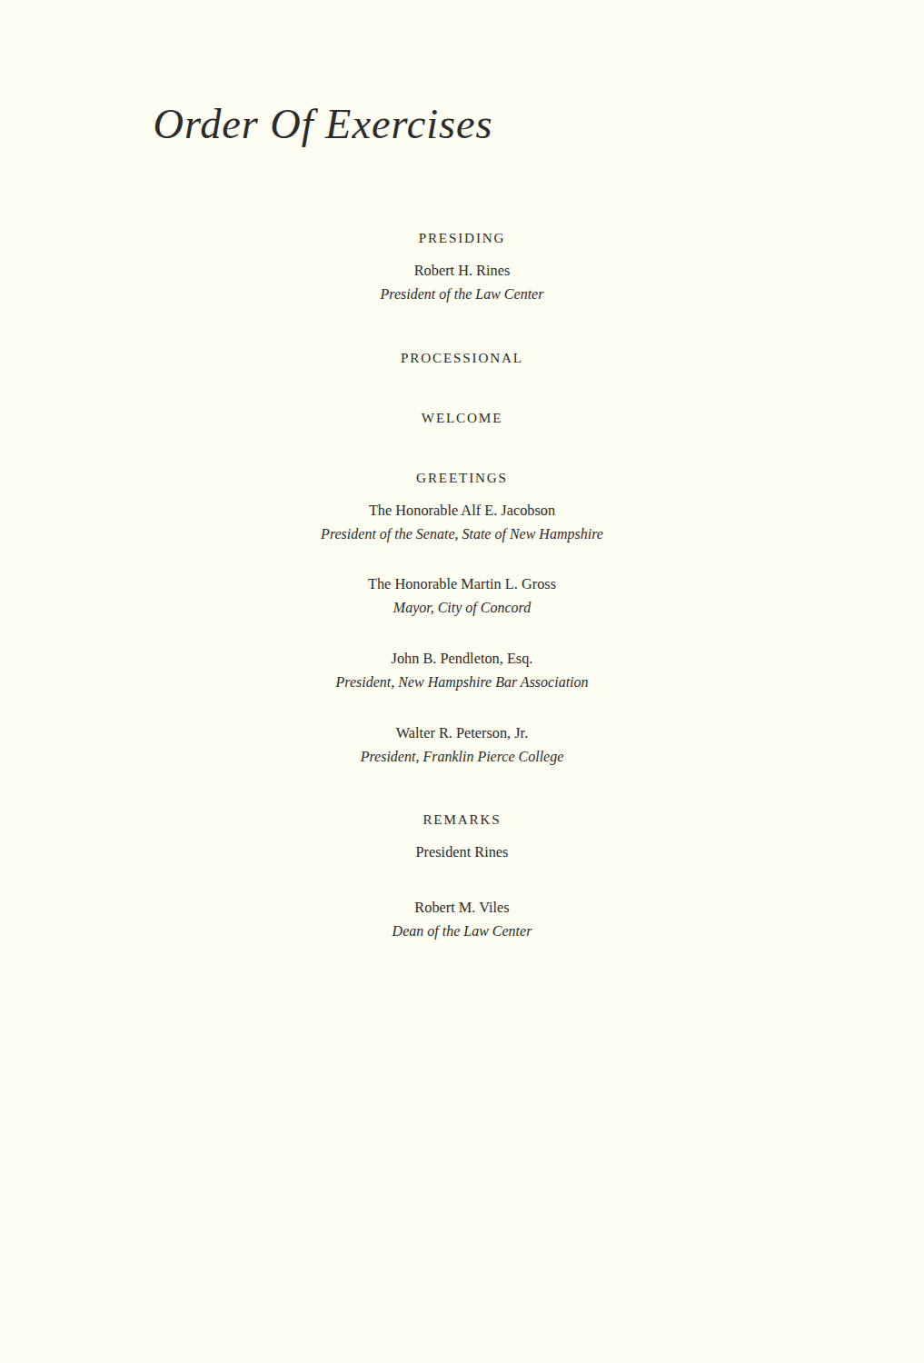Order Of Exercises
Presiding
Robert H. Rines
President of the Law Center
Processional
Welcome
Greetings
The Honorable Alf E. Jacobson
President of the Senate, State of New Hampshire
The Honorable Martin L. Gross
Mayor, City of Concord
John B. Pendleton, Esq.
President, New Hampshire Bar Association
Walter R. Peterson, Jr.
President, Franklin Pierce College
Remarks
President Rines
Robert M. Viles
Dean of the Law Center